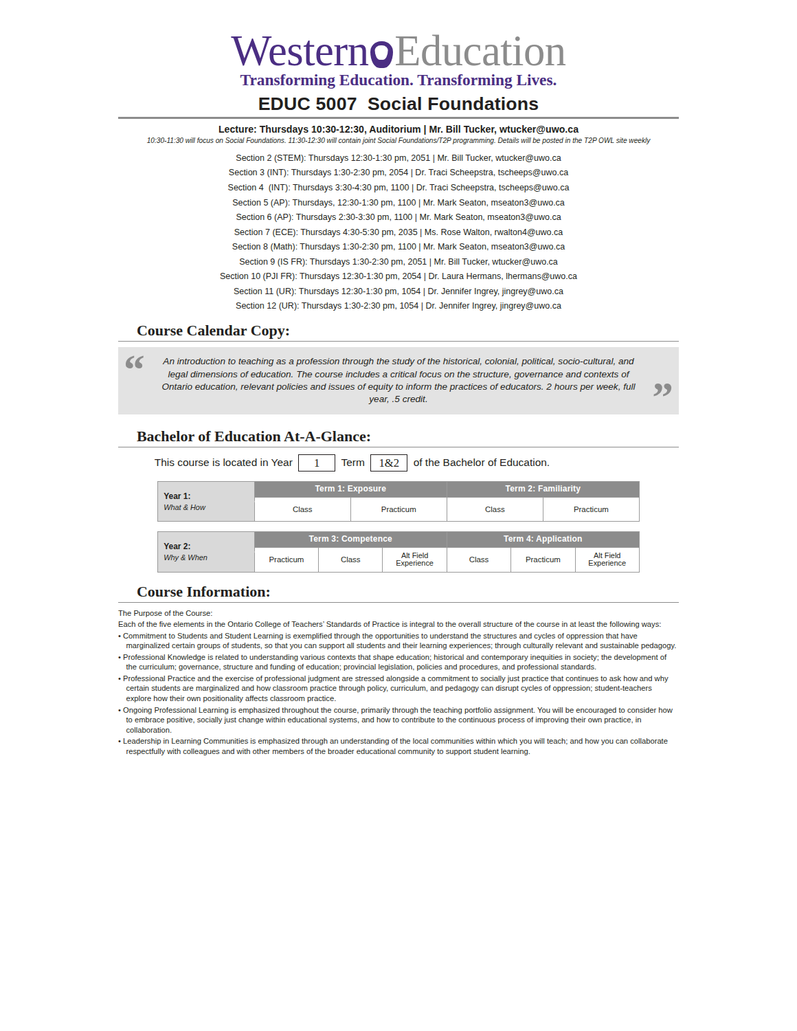Western Education
Transforming Education. Transforming Lives.
EDUC 5007 Social Foundations
Lecture: Thursdays 10:30-12:30, Auditorium | Mr. Bill Tucker, wtucker@uwo.ca
10:30-11:30 will focus on Social Foundations. 11:30-12:30 will contain joint Social Foundations/T2P programming. Details will be posted in the T2P OWL site weekly
Section 2 (STEM): Thursdays 12:30-1:30 pm, 2051 | Mr. Bill Tucker, wtucker@uwo.ca
Section 3 (INT): Thursdays 1:30-2:30 pm, 2054 | Dr. Traci Scheepstra, tscheeps@uwo.ca
Section 4 (INT): Thursdays 3:30-4:30 pm, 1100 | Dr. Traci Scheepstra, tscheeps@uwo.ca
Section 5 (AP): Thursdays, 12:30-1:30 pm, 1100 | Mr. Mark Seaton, mseaton3@uwo.ca
Section 6 (AP): Thursdays 2:30-3:30 pm, 1100 | Mr. Mark Seaton, mseaton3@uwo.ca
Section 7 (ECE): Thursdays 4:30-5:30 pm, 2035 | Ms. Rose Walton, rwalton4@uwo.ca
Section 8 (Math): Thursdays 1:30-2:30 pm, 1100 | Mr. Mark Seaton, mseaton3@uwo.ca
Section 9 (IS FR): Thursdays 1:30-2:30 pm, 2051 | Mr. Bill Tucker, wtucker@uwo.ca
Section 10 (PJI FR): Thursdays 12:30-1:30 pm, 2054 | Dr. Laura Hermans, lhermans@uwo.ca
Section 11 (UR): Thursdays 12:30-1:30 pm, 1054 | Dr. Jennifer Ingrey, jingrey@uwo.ca
Section 12 (UR): Thursdays 1:30-2:30 pm, 1054 | Dr. Jennifer Ingrey, jingrey@uwo.ca
Course Calendar Copy:
“
An introduction to teaching as a profession through the study of the historical, colonial, political, socio-cultural, and legal dimensions of education. The course includes a critical focus on the structure, governance and contexts of Ontario education, relevant policies and issues of equity to inform the practices of educators. 2 hours per week, full year, .5 credit.
”
Bachelor of Education At-A-Glance:
This course is located in Year 1 Term 1&2 of the Bachelor of Education.
| Year 1: What & How | Term 1: Exposure | Term 2: Familiarity |
| Class | Practicum | Class | Practicum |
| Year 2: Why & When | Term 3: Competence | Term 4: Application |
| Practicum | Class | Alt Field Experience | Class | Practicum | Alt Field Experience |
Course Information:
The Purpose of the Course:
Each of the five elements in the Ontario College of Teachers’ Standards of Practice is integral to the overall structure of the course in at least the following ways:
• Commitment to Students and Student Learning is exemplified through the opportunities to understand the structures and cycles of oppression that have marginalized certain groups of students, so that you can support all students and their learning experiences; through culturally relevant and sustainable pedagogy.
• Professional Knowledge is related to understanding various contexts that shape education; historical and contemporary inequities in society; the development of the curriculum; governance, structure and funding of education; provincial legislation, policies and procedures, and professional standards.
• Professional Practice and the exercise of professional judgment are stressed alongside a commitment to socially just practice that continues to ask how and why certain students are marginalized and how classroom practice through policy, curriculum, and pedagogy can disrupt cycles of oppression; student-teachers explore how their own positionality affects classroom practice.
• Ongoing Professional Learning is emphasized throughout the course, primarily through the teaching portfolio assignment. You will be encouraged to consider how to embrace positive, socially just change within educational systems, and how to contribute to the continuous process of improving their own practice, in collaboration.
• Leadership in Learning Communities is emphasized through an understanding of the local communities within which you will teach; and how you can collaborate respectfully with colleagues and with other members of the broader educational community to support student learning.